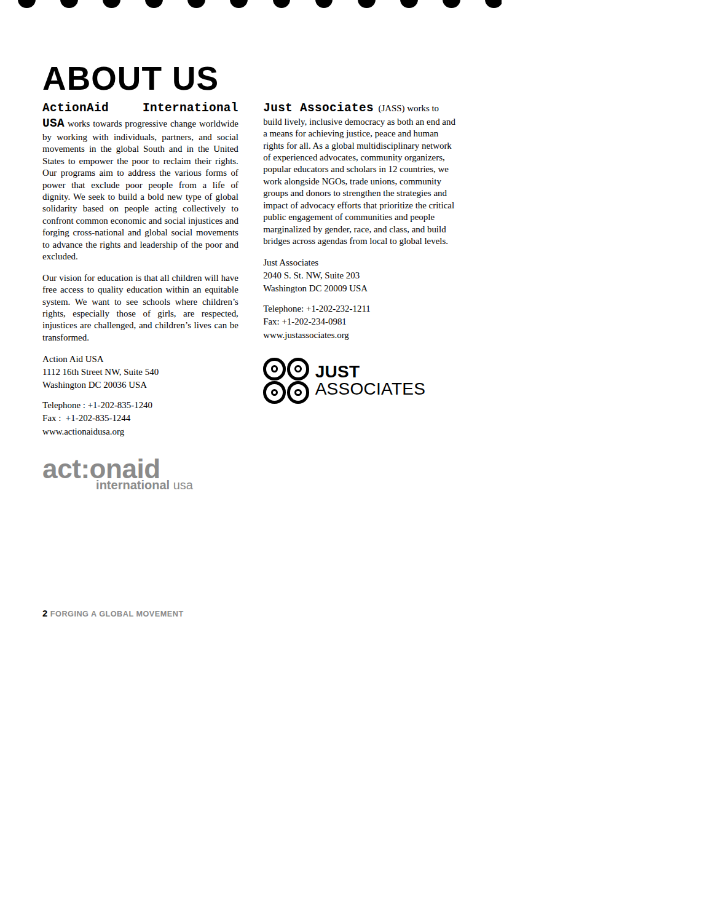About Us
ActionAid International USA works towards progressive change worldwide by working with individuals, partners, and social movements in the global South and in the United States to empower the poor to reclaim their rights. Our programs aim to address the various forms of power that exclude poor people from a life of dignity. We seek to build a bold new type of global solidarity based on people acting collectively to confront common economic and social injustices and forging cross-national and global social movements to advance the rights and leadership of the poor and excluded.
Our vision for education is that all children will have free access to quality education within an equitable system. We want to see schools where children’s rights, especially those of girls, are respected, injustices are challenged, and children’s lives can be transformed.
Action Aid USA
1112 16th Street NW, Suite 540
Washington DC 20036 USA
Telephone : +1-202-835-1240
Fax : +1-202-835-1244
www.actionaidusa.org
act:onaid
international usa
Just Associates (JASS) works to build lively, inclusive democracy as both an end and a means for achieving justice, peace and human rights for all. As a global multidisciplinary network of experienced advocates, community organizers, popular educators and scholars in 12 countries, we work alongside NGOs, trade unions, community groups and donors to strengthen the strategies and impact of advocacy efforts that prioritize the critical public engagement of communities and people marginalized by gender, race, and class, and build bridges across agendas from local to global levels.
Just Associates
2040 S. St. NW, Suite 203
Washington DC 20009 USA
Telephone: +1-202-232-1211
Fax: +1-202-234-0981
www.justassociates.org
JUST ASSOCIATES
2 FORGING A GLOBAL MOVEMENT